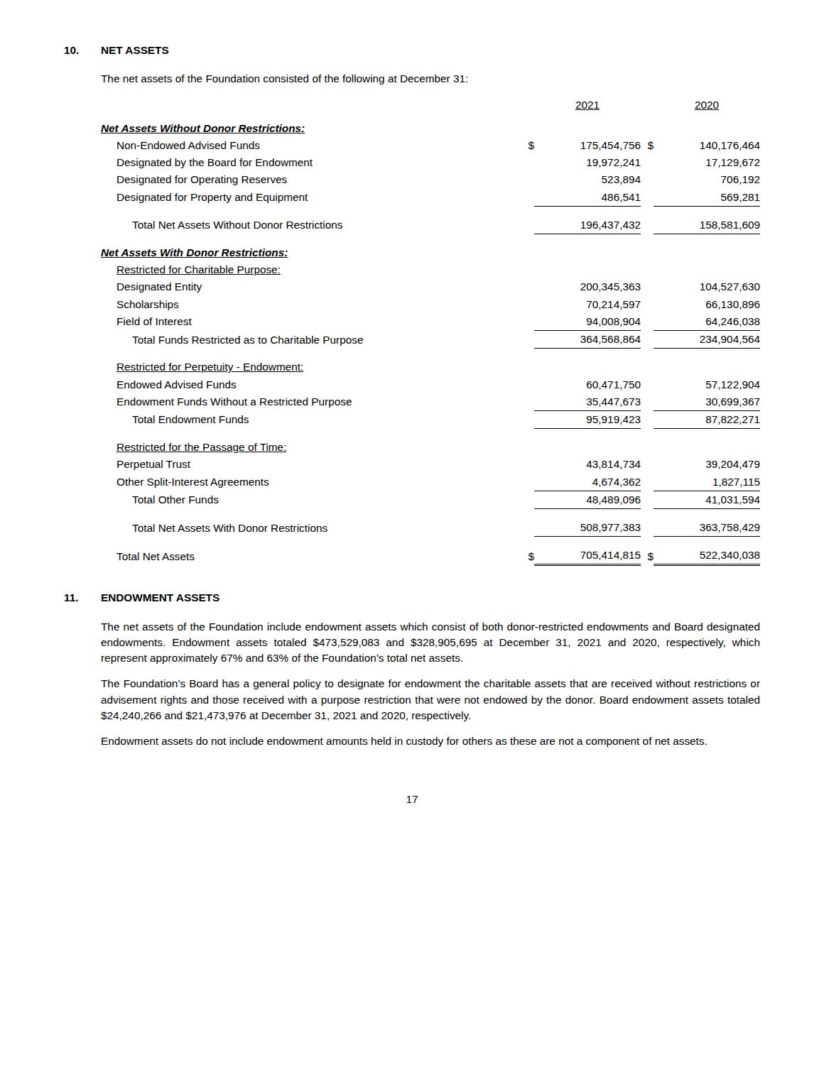10.
NET ASSETS
The net assets of the Foundation consisted of the following at December 31:
| | | 2021 | | 2020 |
| Net Assets Without Donor Restrictions: | | | | |
| Non-Endowed Advised Funds | $ | 175,454,756 | $ | 140,176,464 |
| Designated by the Board for Endowment | | 19,972,241 | | 17,129,672 |
| Designated for Operating Reserves | | 523,894 | | 706,192 |
| Designated for Property and Equipment | | 486,541 | | 569,281 |
| Total Net Assets Without Donor Restrictions | | 196,437,432 | | 158,581,609 |
| Net Assets With Donor Restrictions: | | | | |
| Restricted for Charitable Purpose: | | | | |
| Designated Entity | | 200,345,363 | | 104,527,630 |
| Scholarships | | 70,214,597 | | 66,130,896 |
| Field of Interest | | 94,008,904 | | 64,246,038 |
| Total Funds Restricted as to Charitable Purpose | | 364,568,864 | | 234,904,564 |
| Restricted for Perpetuity - Endowment: | | | | |
| Endowed Advised Funds | | 60,471,750 | | 57,122,904 |
| Endowment Funds Without a Restricted Purpose | | 35,447,673 | | 30,699,367 |
| Total Endowment Funds | | 95,919,423 | | 87,822,271 |
| Restricted for the Passage of Time: | | | | |
| Perpetual Trust | | 43,814,734 | | 39,204,479 |
| Other Split-Interest Agreements | | 4,674,362 | | 1,827,115 |
| Total Other Funds | | 48,489,096 | | 41,031,594 |
| Total Net Assets With Donor Restrictions | | 508,977,383 | | 363,758,429 |
| Total Net Assets | $ | 705,414,815 | $ | 522,340,038 |
11.
ENDOWMENT ASSETS
The net assets of the Foundation include endowment assets which consist of both donor-restricted endowments and Board designated endowments. Endowment assets totaled $473,529,083 and $328,905,695 at December 31, 2021 and 2020, respectively, which represent approximately 67% and 63% of the Foundation’s total net assets.
The Foundation’s Board has a general policy to designate for endowment the charitable assets that are received without restrictions or advisement rights and those received with a purpose restriction that were not endowed by the donor. Board endowment assets totaled $24,240,266 and $21,473,976 at December 31, 2021 and 2020, respectively.
Endowment assets do not include endowment amounts held in custody for others as these are not a component of net assets.
17